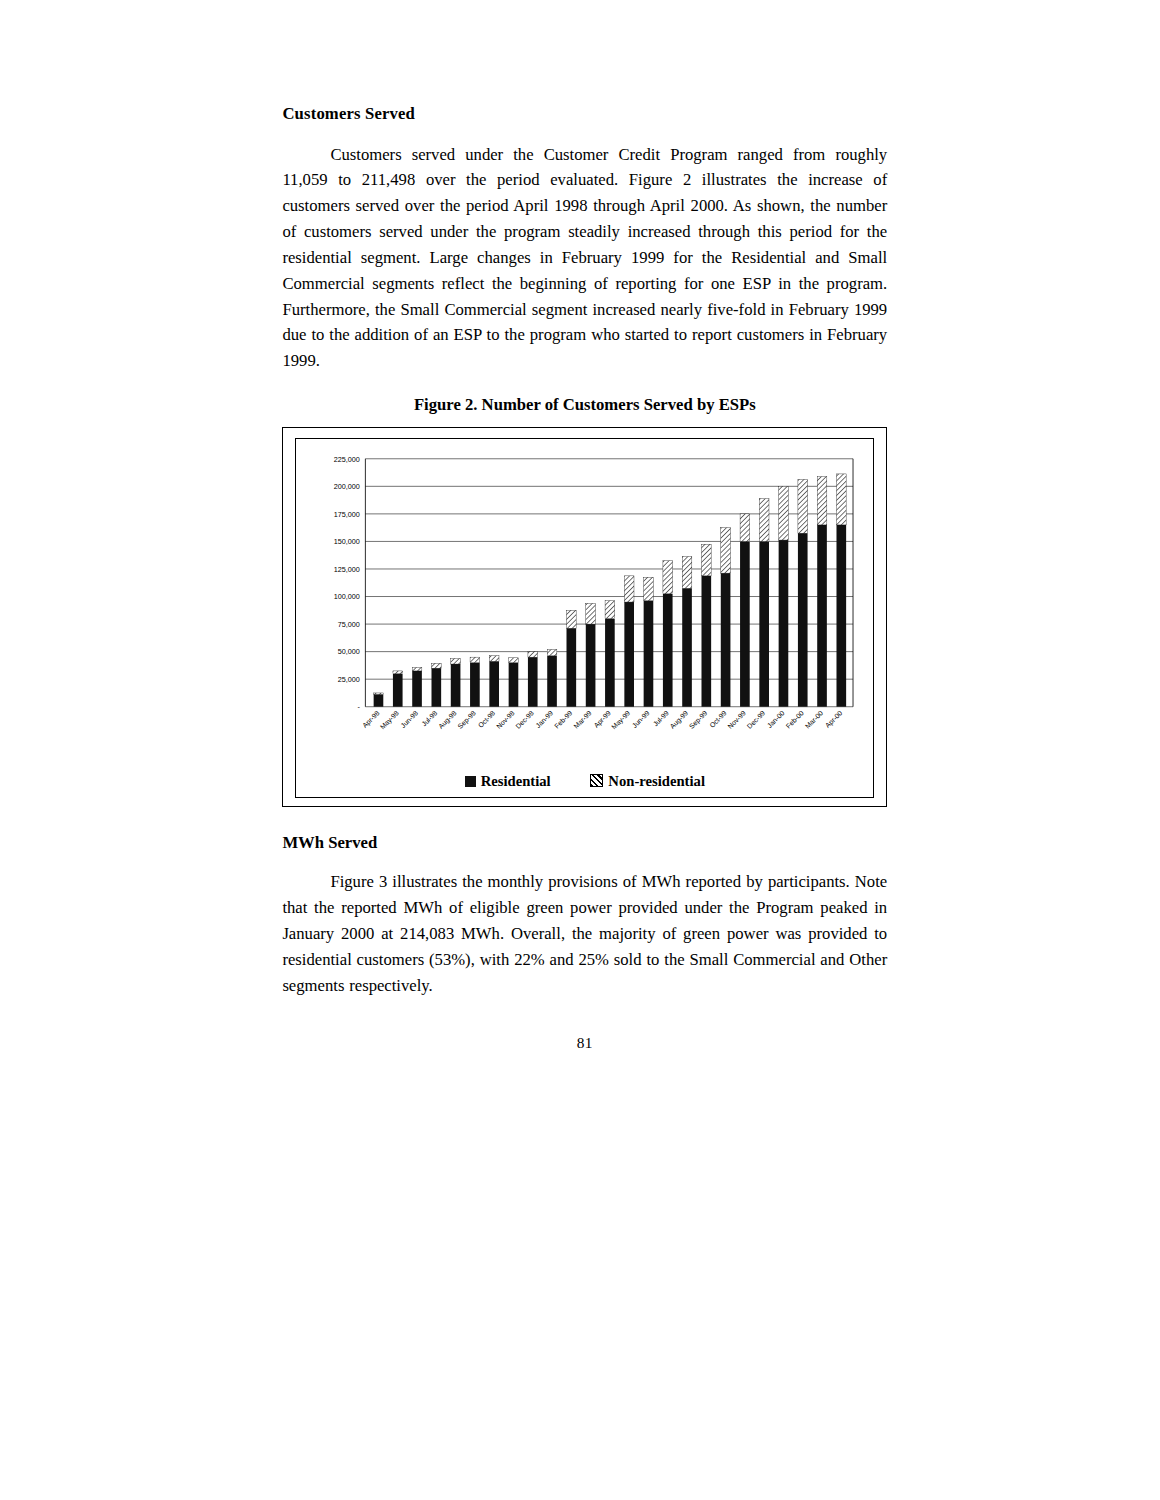Customers Served
Customers served under the Customer Credit Program ranged from roughly 11,059 to 211,498 over the period evaluated. Figure 2 illustrates the increase of customers served over the period April 1998 through April 2000. As shown, the number of customers served under the program steadily increased through this period for the residential segment. Large changes in February 1999 for the Residential and Small Commercial segments reflect the beginning of reporting for one ESP in the program. Furthermore, the Small Commercial segment increased nearly five-fold in February 1999 due to the addition of an ESP to the program who started to report customers in February 1999.
Figure 2. Number of Customers Served by ESPs
225,000 200,000 175,000 150,000 125,000 100,000 75,000 50,000 25,000 - Apr-98 May-98 Jun-98 Jul-98 Aug-98 Sep-98 Oct-98 Nov-98 Dec-98 Jan-99 Feb-99 Mar-99 Apr-99 May-99 Jun-99 Jul-99 Aug-99 Sep-99 Oct-99 Nov-99 Dec-99 Jan-00 Feb-00 Mar-00 Apr-00
Residential Non-residential
MWh Served
Figure 3 illustrates the monthly provisions of MWh reported by participants. Note that the reported MWh of eligible green power provided under the Program peaked in January 2000 at 214,083 MWh. Overall, the majority of green power was provided to residential customers (53%), with 22% and 25% sold to the Small Commercial and Other segments respectively.
81